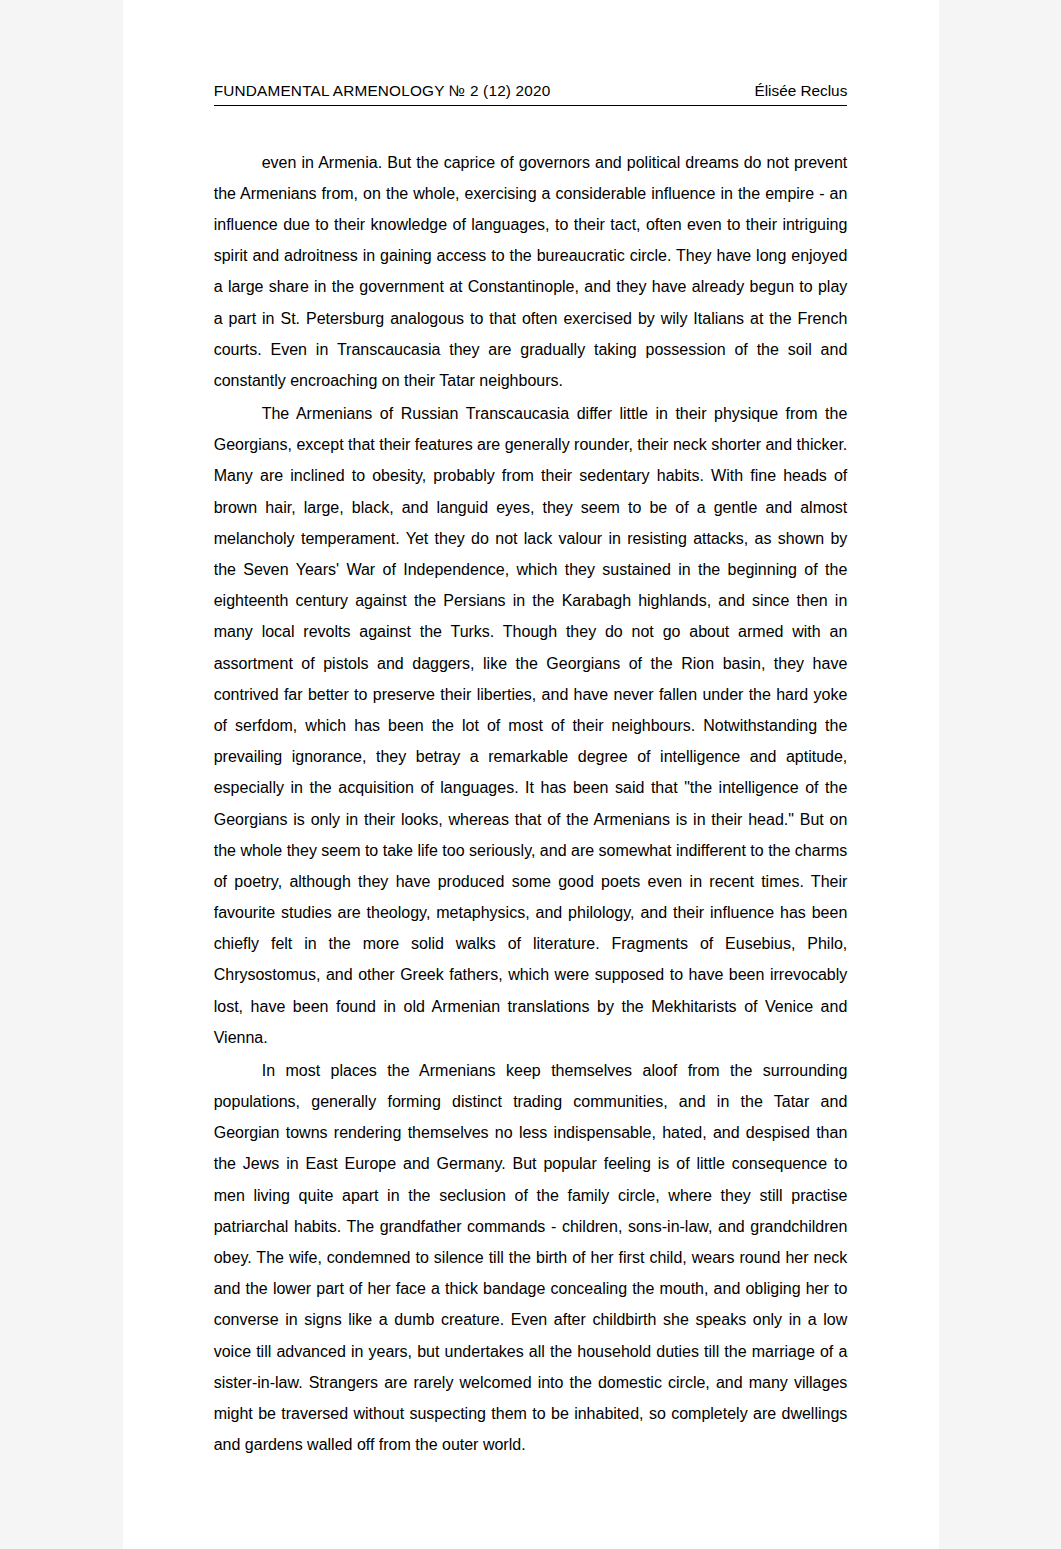FUNDAMENTAL ARMENOLOGY № 2 (12) 2020 Élisée Reclus
even in Armenia. But the caprice of governors and political dreams do not prevent the Armenians from, on the whole, exercising a considerable influence in the empire - an influence due to their knowledge of languages, to their tact, often even to their intriguing spirit and adroitness in gaining access to the bureaucratic circle. They have long enjoyed a large share in the government at Constantinople, and they have already begun to play a part in St. Petersburg analogous to that often exercised by wily Italians at the French courts. Even in Transcaucasia they are gradually taking possession of the soil and constantly encroaching on their Tatar neighbours.
The Armenians of Russian Transcaucasia differ little in their physique from the Georgians, except that their features are generally rounder, their neck shorter and thicker. Many are inclined to obesity, probably from their sedentary habits. With fine heads of brown hair, large, black, and languid eyes, they seem to be of a gentle and almost melancholy temperament. Yet they do not lack valour in resisting attacks, as shown by the Seven Years' War of Independence, which they sustained in the beginning of the eighteenth century against the Persians in the Karabagh highlands, and since then in many local revolts against the Turks. Though they do not go about armed with an assortment of pistols and daggers, like the Georgians of the Rion basin, they have contrived far better to preserve their liberties, and have never fallen under the hard yoke of serfdom, which has been the lot of most of their neighbours. Notwithstanding the prevailing ignorance, they betray a remarkable degree of intelligence and aptitude, especially in the acquisition of languages. It has been said that "the intelligence of the Georgians is only in their looks, whereas that of the Armenians is in their head." But on the whole they seem to take life too seriously, and are somewhat indifferent to the charms of poetry, although they have produced some good poets even in recent times. Their favourite studies are theology, metaphysics, and philology, and their influence has been chiefly felt in the more solid walks of literature. Fragments of Eusebius, Philo, Chrysostomus, and other Greek fathers, which were supposed to have been irrevocably lost, have been found in old Armenian translations by the Mekhitarists of Venice and Vienna.
In most places the Armenians keep themselves aloof from the surrounding populations, generally forming distinct trading communities, and in the Tatar and Georgian towns rendering themselves no less indispensable, hated, and despised than the Jews in East Europe and Germany. But popular feeling is of little consequence to men living quite apart in the seclusion of the family circle, where they still practise patriarchal habits. The grandfather commands - children, sons-in-law, and grandchildren obey. The wife, condemned to silence till the birth of her first child, wears round her neck and the lower part of her face a thick bandage concealing the mouth, and obliging her to converse in signs like a dumb creature. Even after childbirth she speaks only in a low voice till advanced in years, but undertakes all the household duties till the marriage of a sister-in-law. Strangers are rarely welcomed into the domestic circle, and many villages might be traversed without suspecting them to be inhabited, so completely are dwellings and gardens walled off from the outer world.